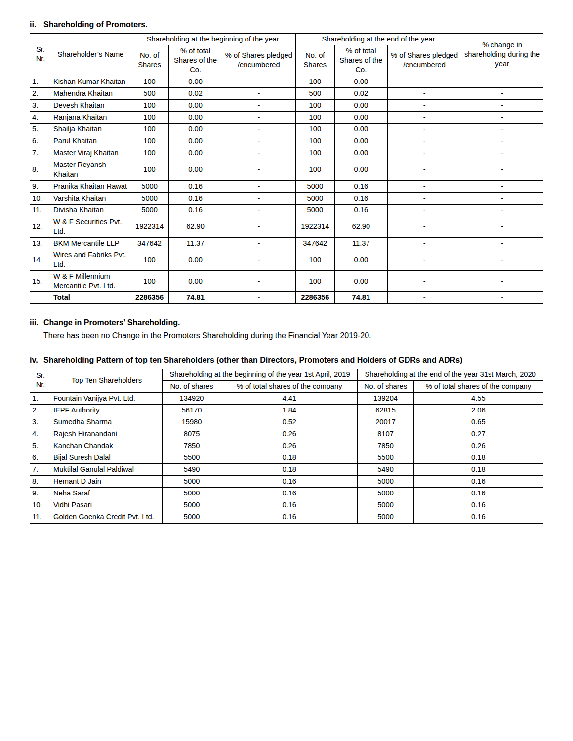ii. Shareholding of Promoters.
| Sr. Nr. | Shareholder’s Name | Shareholding at the beginning of the year | Shareholding at the end of the year | % change in shareholding during the year |
| --- | --- | --- | --- | --- |
| No. of Shares | % of total Shares of the Co. | % of Shares pledged /encumbered | No. of Shares | % of total Shares of the Co. | % of Shares pledged /encumbered |
| 1. | Kishan Kumar Khaitan | 100 | 0.00 | - | 100 | 0.00 | - | - |
| 2. | Mahendra Khaitan | 500 | 0.02 | - | 500 | 0.02 | - | - |
| 3. | Devesh Khaitan | 100 | 0.00 | - | 100 | 0.00 | - | - |
| 4. | Ranjana Khaitan | 100 | 0.00 | - | 100 | 0.00 | - | - |
| 5. | Shailja Khaitan | 100 | 0.00 | - | 100 | 0.00 | - | - |
| 6. | Parul Khaitan | 100 | 0.00 | - | 100 | 0.00 | - | - |
| 7. | Master Viraj Khaitan | 100 | 0.00 | - | 100 | 0.00 | - | - |
| 8. | Master Reyansh Khaitan | 100 | 0.00 | - | 100 | 0.00 | - | - |
| 9. | Pranika Khaitan Rawat | 5000 | 0.16 | - | 5000 | 0.16 | - | - |
| 10. | Varshita Khaitan | 5000 | 0.16 | - | 5000 | 0.16 | - | - |
| 11. | Divisha Khaitan | 5000 | 0.16 | - | 5000 | 0.16 | - | - |
| 12. | W & F Securities Pvt. Ltd. | 1922314 | 62.90 | - | 1922314 | 62.90 | - | - |
| 13. | BKM Mercantile LLP | 347642 | 11.37 | - | 347642 | 11.37 | - | - |
| 14. | Wires and Fabriks Pvt. Ltd. | 100 | 0.00 | - | 100 | 0.00 | - | - |
| 15. | W & F Millennium Mercantile Pvt. Ltd. | 100 | 0.00 | - | 100 | 0.00 | - | - |
| | Total | 2286356 | 74.81 | - | 2286356 | 74.81 | - | - |
iii. Change in Promoters’ Shareholding.
There has been no Change in the Promoters Shareholding during the Financial Year 2019-20.
iv. Shareholding Pattern of top ten Shareholders (other than Directors, Promoters and Holders of GDRs and ADRs)
| Sr. Nr. | Top Ten Shareholders | Shareholding at the beginning of the year 1st April, 2019 | Shareholding at the end of the year 31st March, 2020 |
| --- | --- | --- | --- |
| No. of shares | % of total shares of the company | No. of shares | % of total shares of the company |
| 1. | Fountain Vanijya Pvt. Ltd. | 134920 | 4.41 | 139204 | 4.55 |
| 2. | IEPF Authority | 56170 | 1.84 | 62815 | 2.06 |
| 3. | Sumedha Sharma | 15980 | 0.52 | 20017 | 0.65 |
| 4. | Rajesh Hiranandani | 8075 | 0.26 | 8107 | 0.27 |
| 5. | Kanchan Chandak | 7850 | 0.26 | 7850 | 0.26 |
| 6. | Bijal Suresh Dalal | 5500 | 0.18 | 5500 | 0.18 |
| 7. | Muktilal Ganulal Paldiwal | 5490 | 0.18 | 5490 | 0.18 |
| 8. | Hemant D Jain | 5000 | 0.16 | 5000 | 0.16 |
| 9. | Neha Saraf | 5000 | 0.16 | 5000 | 0.16 |
| 10. | Vidhi Pasari | 5000 | 0.16 | 5000 | 0.16 |
| 11. | Golden Goenka Credit Pvt. Ltd. | 5000 | 0.16 | 5000 | 0.16 |